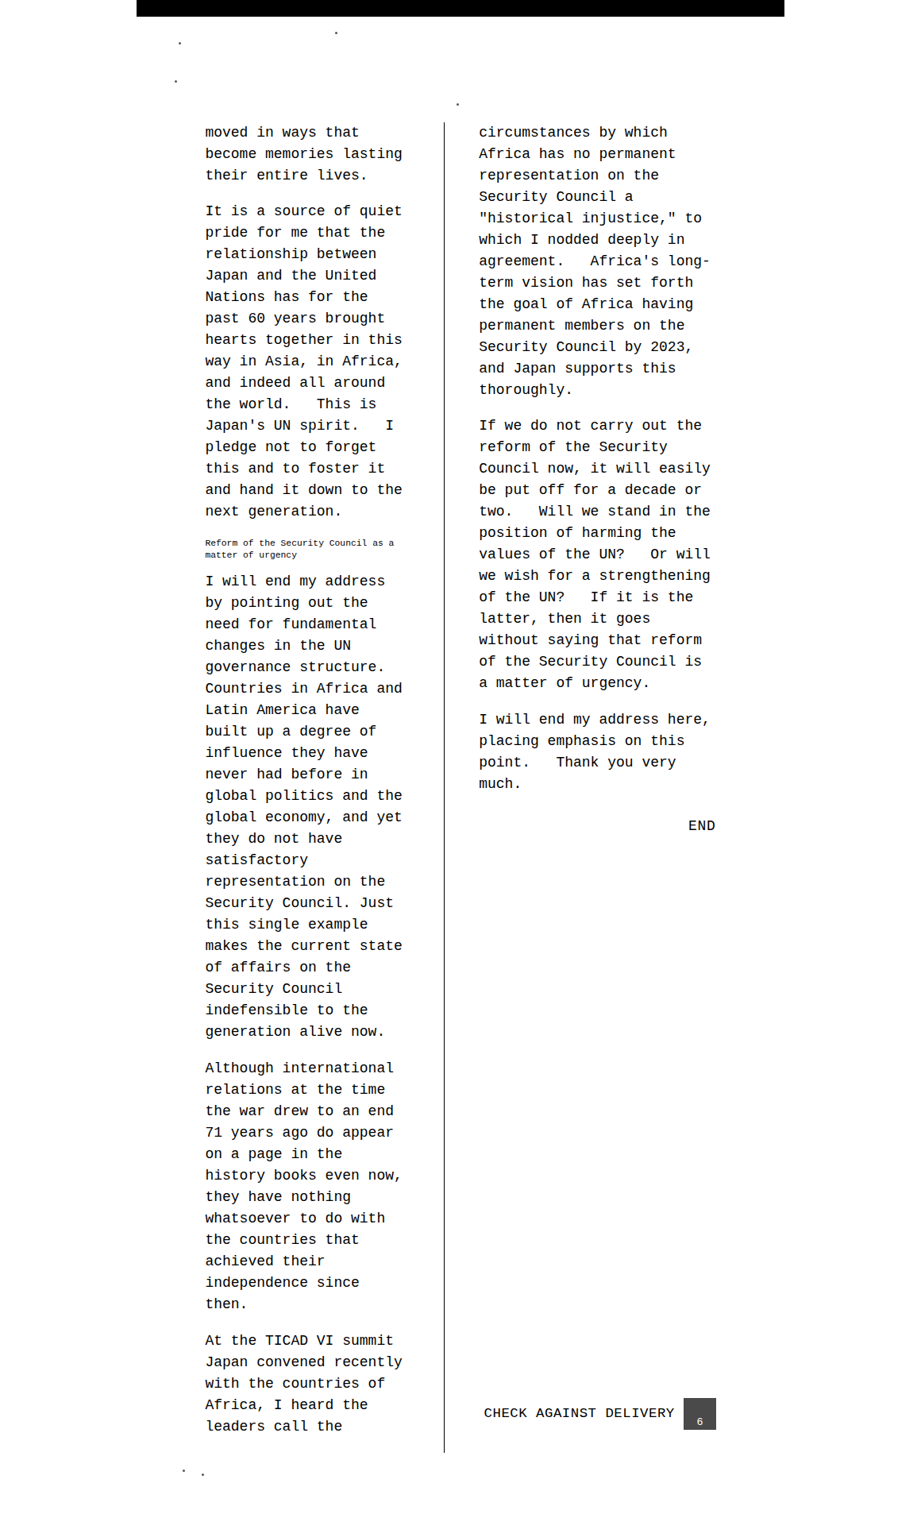moved in ways that become memories lasting their entire lives.
It is a source of quiet pride for me that the relationship between Japan and the United Nations has for the past 60 years brought hearts together in this way in Asia, in Africa, and indeed all around the world. This is Japan's UN spirit. I pledge not to forget this and to foster it and hand it down to the next generation.
Reform of the Security Council as a matter of urgency
I will end my address by pointing out the need for fundamental changes in the UN governance structure. Countries in Africa and Latin America have built up a degree of influence they have never had before in global politics and the global economy, and yet they do not have satisfactory representation on the Security Council. Just this single example makes the current state of affairs on the Security Council indefensible to the generation alive now.
Although international relations at the time the war drew to an end 71 years ago do appear on a page in the history books even now, they have nothing whatsoever to do with the countries that achieved their independence since then.
At the TICAD VI summit Japan convened recently with the countries of Africa, I heard the leaders call the
circumstances by which Africa has no permanent representation on the Security Council a "historical injustice," to which I nodded deeply in agreement. Africa's long-term vision has set forth the goal of Africa having permanent members on the Security Council by 2023, and Japan supports this thoroughly.
If we do not carry out the reform of the Security Council now, it will easily be put off for a decade or two. Will we stand in the position of harming the values of the UN? Or will we wish for a strengthening of the UN? If it is the latter, then it goes without saying that reform of the Security Council is a matter of urgency.
I will end my address here, placing emphasis on this point. Thank you very much.
END
CHECK AGAINST DELIVERY
6